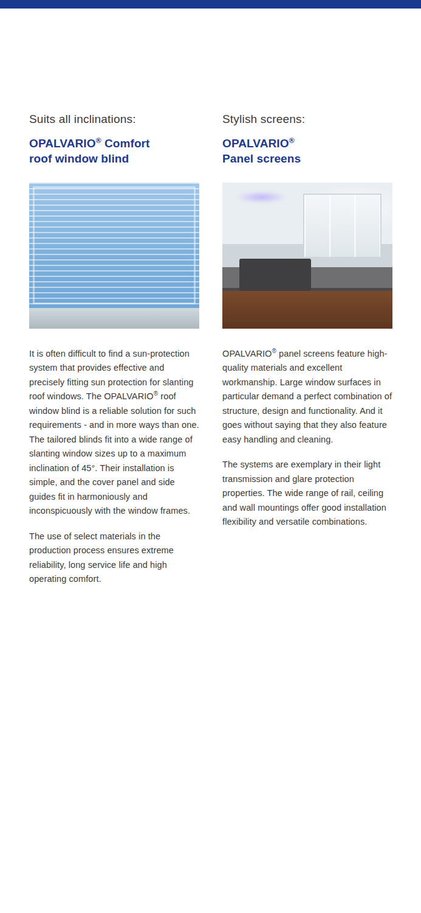Suits all inclinations:
OPALVARIO® Comfort
roof window blind
It is often difficult to find a sun-protection system that provides effective and precisely fitting sun protection for slanting roof windows. The OPALVARIO® roof window blind is a reliable solution for such requirements - and in more ways than one. The tailored blinds fit into a wide range of slanting window sizes up to a maximum inclination of 45°. Their installation is simple, and the cover panel and side guides fit in harmoniously and inconspicuously with the window frames.
The use of select materials in the production process ensures extreme reliability, long service life and high operating comfort.
Stylish screens:
OPALVARIO®
Panel screens
OPALVARIO® panel screens feature high-quality materials and excellent workmanship. Large window surfaces in particular demand a perfect combination of structure, design and functionality. And it goes without saying that they also feature easy handling and cleaning.
The systems are exemplary in their light transmission and glare protection properties. The wide range of rail, ceiling and wall mountings offer good installation flexibility and versatile combinations.